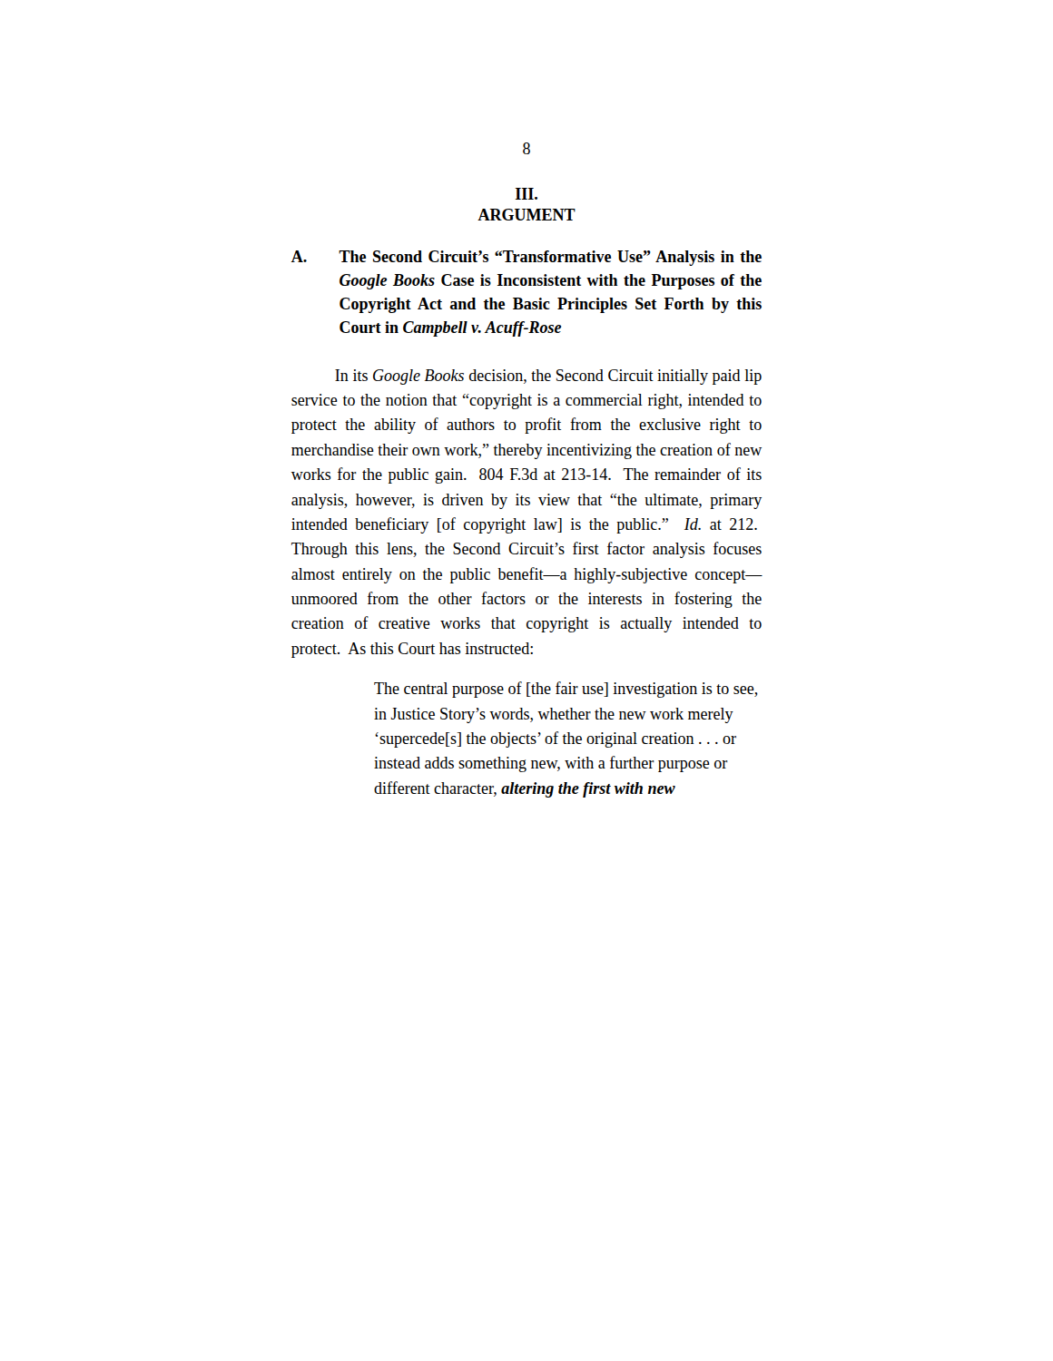8
III. ARGUMENT
A.
The Second Circuit’s “Transformative Use” Analysis in the Google Books Case is Inconsistent with the Purposes of the Copyright Act and the Basic Principles Set Forth by this Court in Campbell v. Acuff-Rose
In its Google Books decision, the Second Circuit initially paid lip service to the notion that “copyright is a commercial right, intended to protect the ability of authors to profit from the exclusive right to merchandise their own work,” thereby incentivizing the creation of new works for the public gain. 804 F.3d at 213-14. The remainder of its analysis, however, is driven by its view that “the ultimate, primary intended beneficiary [of copyright law] is the public.” Id. at 212. Through this lens, the Second Circuit’s first factor analysis focuses almost entirely on the public benefit—a highly-subjective concept—unmoored from the other factors or the interests in fostering the creation of creative works that copyright is actually intended to protect. As this Court has instructed:
The central purpose of [the fair use] investigation is to see, in Justice Story’s words, whether the new work merely ‘supercede[s] the objects’ of the original creation . . . or instead adds something new, with a further purpose or different character, altering the first with new